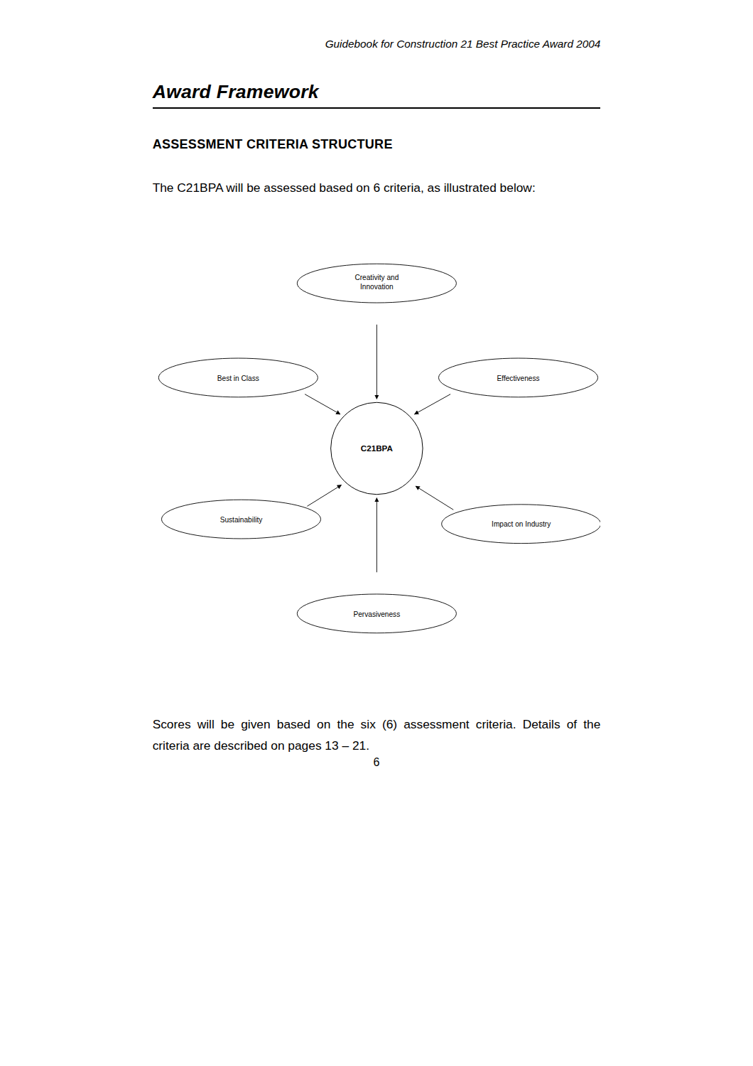Guidebook for Construction 21 Best Practice Award 2004
Award Framework
ASSESSMENT CRITERIA STRUCTURE
The C21BPA will be assessed based on 6 criteria, as illustrated below:
C21BPA Creativity and Innovation Best in Class Effectiveness Sustainability Impact on Industry Pervasiveness
Scores will be given based on the six (6) assessment criteria. Details of the criteria are described on pages 13 – 21.
6